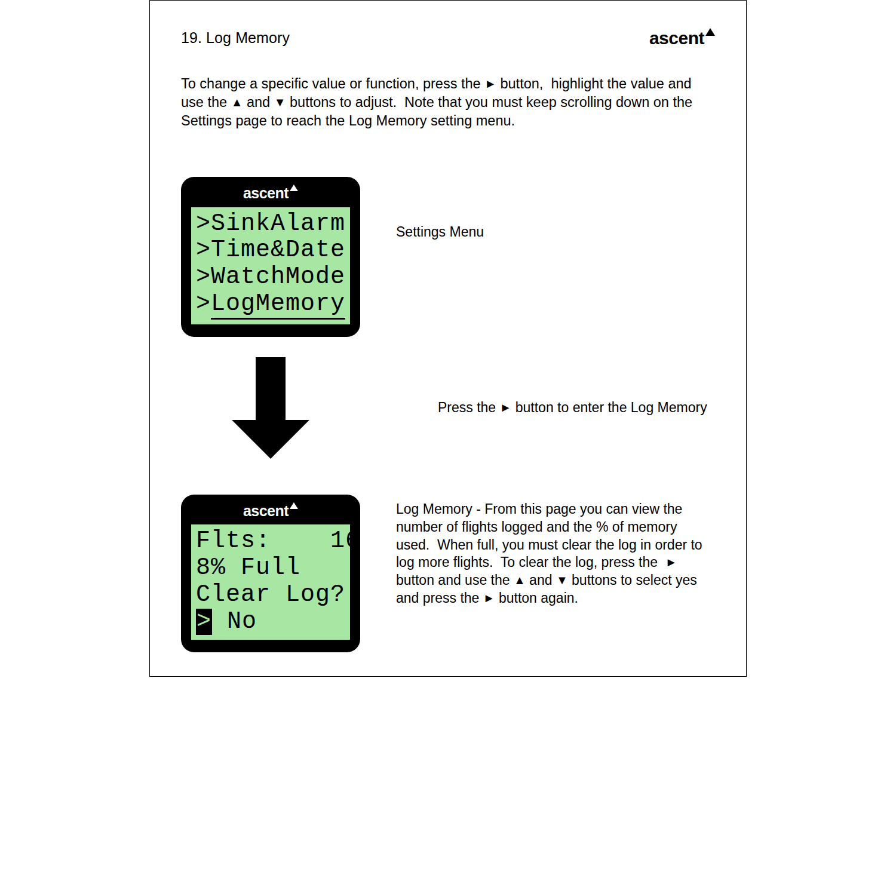19. Log Memory
ascent
To change a specific value or function, press the ► button, highlight the value and use the ▲ and ▼ buttons to adjust. Note that you must keep scrolling down on the Settings page to reach the Log Memory setting menu.
ascent
>SinkAlarm
>Time&Date
>WatchMode
>LogMemory
Settings Menu
Press the ► button to enter the Log Memory
ascent
Flts: 16
8% Full
Clear Log?
> No
Log Memory - From this page you can view the number of flights logged and the % of memory used. When full, you must clear the log in order to log more flights. To clear the log, press the ► button and use the ▲ and ▼ buttons to select yes and press the ► button again.